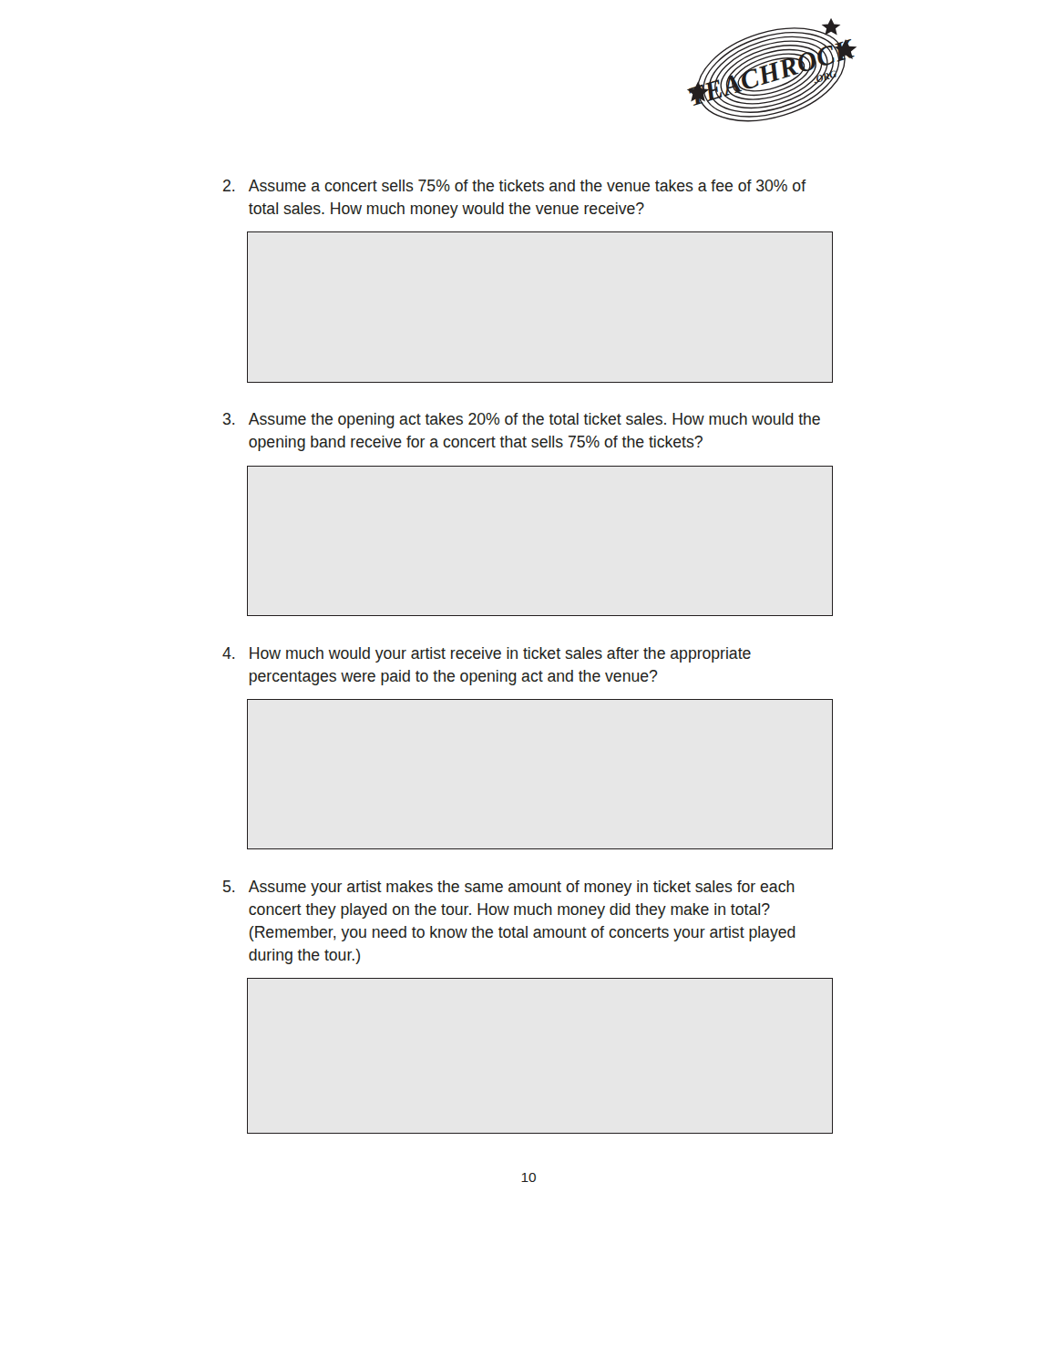TEACHROCK .ORG
Assume a concert sells 75% of the tickets and the venue takes a fee of 30% of total sales. How much money would the venue receive?
Assume the opening act takes 20% of the total ticket sales. How much would the opening band receive for a concert that sells 75% of the tickets?
How much would your artist receive in ticket sales after the appropriate percentages were paid to the opening act and the venue?
Assume your artist makes the same amount of money in ticket sales for each concert they played on the tour. How much money did they make in total? (Remember, you need to know the total amount of concerts your artist played during the tour.)
10